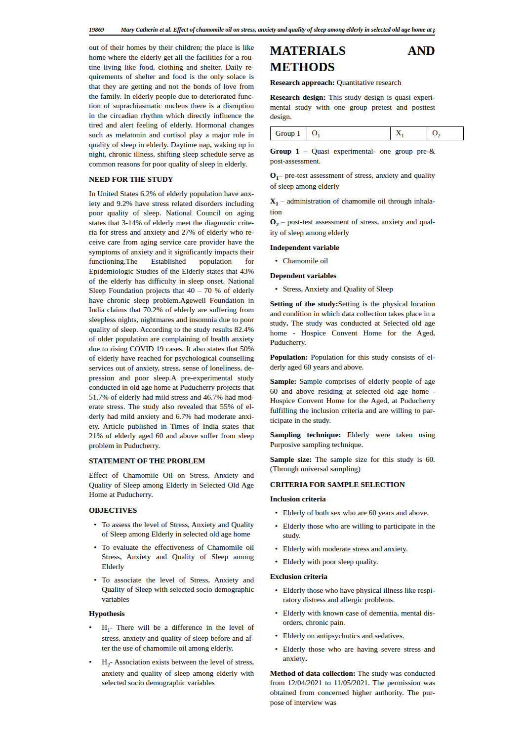19869 Mary Catherin et al. Effect of chamomile oil on stress, anxiety and quality of sleep among elderly in selected old age home at puducherry
out of their homes by their children; the place is like home where the elderly get all the facilities for a routine living like food, clothing and shelter. Daily requirements of shelter and food is the only solace is that they are getting and not the bonds of love from the family. In elderly people due to deteriorated function of suprachiasmatic nucleus there is a disruption in the circadian rhythm which directly influence the tired and alert feeling of elderly. Hormonal changes such as melatonin and cortisol play a major role in quality of sleep in elderly. Daytime nap, waking up in night, chronic illness, shifting sleep schedule serve as common reasons for poor quality of sleep in elderly.
Need for the study
In United States 6.2% of elderly population have anxiety and 9.2% have stress related disorders including poor quality of sleep. National Council on aging states that 3-14% of elderly meet the diagnostic criteria for stress and anxiety and 27% of elderly who receive care from aging service care provider have the symptoms of anxiety and it significantly impacts their functioning.The Established population for Epidemiologic Studies of the Elderly states that 43% of the elderly has difficulty in sleep onset. National Sleep Foundation projects that 40 – 70 % of elderly have chronic sleep problem.Agewell Foundation in India claims that 70.2% of elderly are suffering from sleepless nights, nightmares and insomnia due to poor quality of sleep. According to the study results 82.4% of older population are complaining of health anxiety due to rising COVID 19 cases. It also states that 50% of elderly have reached for psychological counselling services out of anxiety, stress, sense of loneliness, depression and poor sleep.A pre-experimental study conducted in old age home at Puducherry projects that 51.7% of elderly had mild stress and 46.7% had moderate stress. The study also revealed that 55% of elderly had mild anxiety and 6.7% had moderate anxiety. Article published in Times of India states that 21% of elderly aged 60 and above suffer from sleep problem in Puducherry.
Statement of the problem
Effect of Chamomile Oil on Stress, Anxiety and Quality of Sleep among Elderly in Selected Old Age Home at Puducherry.
Objectives
To assess the level of Stress, Anxiety and Quality of Sleep among Elderly in selected old age home
To evaluate the effectiveness of Chamomile oil Stress, Anxiety and Quality of Sleep among Elderly
To associate the level of Stress, Anxiety and Quality of Sleep with selected socio demographic variables
Hypothesis
H1- There will be a difference in the level of stress, anxiety and quality of sleep before and after the use of chamomile oil among elderly.
H2- Association exists between the level of stress, anxiety and quality of sleep among elderly with selected socio demographic variables
MATERIALS AND METHODS
Research approach: Quantitative research
Research design: This study design is quasi experimental study with one group pretest and posttest design.
| Group 1 | O 1 | X 1 | O 2 |
Group 1 – Quasi experimental- one group pre-& post-assessment.
O1– pre-test assessment of stress, anxiety and quality of sleep among elderly
X1 – administration of chamomile oil through inhalation
O2 – post-test assessment of stress, anxiety and quality of sleep among elderly
Independent variable
Chamomile oil
Dependent variables
Stress, Anxiety and Quality of Sleep
Setting of the study: Setting is the physical location and condition in which data collection takes place in a study. The study was conducted at Selected old age home - Hospice Convent Home for the Aged, Puducherry.
Population: Population for this study consists of elderly aged 60 years and above.
Sample: Sample comprises of elderly people of age 60 and above residing at selected old age home - Hospice Convent Home for the Aged, at Puducherry fulfilling the inclusion criteria and are willing to participate in the study.
Sampling technique: Elderly were taken using Purposive sampling technique.
Sample size: The sample size for this study is 60. (Through universal sampling)
Criteria for sample selection
Inclusion criteria
Elderly of both sex who are 60 years and above.
Elderly those who are willing to participate in the study.
Elderly with moderate stress and anxiety.
Elderly with poor sleep quality.
Exclusion criteria
Elderly those who have physical illness like respiratory distress and allergic problems.
Elderly with known case of dementia, mental disorders, chronic pain.
Elderly on antipsychotics and sedatives.
Elderly those who are having severe stress and anxiety.
Method of data collection: The study was conducted from 12/04/2021 to 11/05/2021. The permission was obtained from concerned higher authority. The purpose of interview was